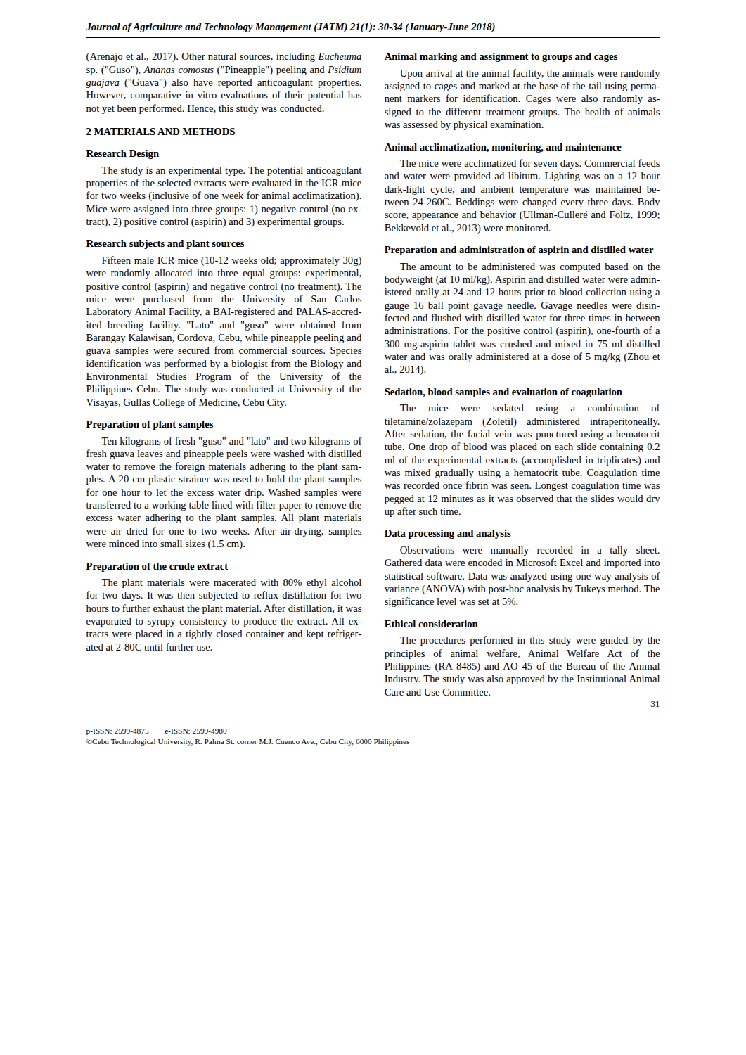Journal of Agriculture and Technology Management (JATM) 21(1): 30-34 (January-June 2018)
(Arenajo et al., 2017). Other natural sources, including Eucheuma sp. ("Guso"), Ananas comosus ("Pineapple") peeling and Psidium guajava ("Guava") also have reported anticoagulant properties. However, comparative in vitro evaluations of their potential has not yet been performed. Hence, this study was conducted.
2 MATERIALS AND METHODS
Research Design
The study is an experimental type. The potential anticoagulant properties of the selected extracts were evaluated in the ICR mice for two weeks (inclusive of one week for animal acclimatization). Mice were assigned into three groups: 1) negative control (no extract), 2) positive control (aspirin) and 3) experimental groups.
Research subjects and plant sources
Fifteen male ICR mice (10-12 weeks old; approximately 30g) were randomly allocated into three equal groups: experimental, positive control (aspirin) and negative control (no treatment). The mice were purchased from the University of San Carlos Laboratory Animal Facility, a BAI-registered and PALAS-accredited breeding facility. "Lato" and "guso" were obtained from Barangay Kalawisan, Cordova, Cebu, while pineapple peeling and guava samples were secured from commercial sources. Species identification was performed by a biologist from the Biology and Environmental Studies Program of the University of the Philippines Cebu. The study was conducted at University of the Visayas, Gullas College of Medicine, Cebu City.
Preparation of plant samples
Ten kilograms of fresh "guso" and "lato" and two kilograms of fresh guava leaves and pineapple peels were washed with distilled water to remove the foreign materials adhering to the plant samples. A 20 cm plastic strainer was used to hold the plant samples for one hour to let the excess water drip. Washed samples were transferred to a working table lined with filter paper to remove the excess water adhering to the plant samples. All plant materials were air dried for one to two weeks. After air-drying, samples were minced into small sizes (1.5 cm).
Preparation of the crude extract
The plant materials were macerated with 80% ethyl alcohol for two days. It was then subjected to reflux distillation for two hours to further exhaust the plant material. After distillation, it was evaporated to syrupy consistency to produce the extract. All extracts were placed in a tightly closed container and kept refrigerated at 2-80C until further use.
Animal marking and assignment to groups and cages
Upon arrival at the animal facility, the animals were randomly assigned to cages and marked at the base of the tail using permanent markers for identification. Cages were also randomly assigned to the different treatment groups. The health of animals was assessed by physical examination.
Animal acclimatization, monitoring, and maintenance
The mice were acclimatized for seven days. Commercial feeds and water were provided ad libitum. Lighting was on a 12 hour dark-light cycle, and ambient temperature was maintained between 24-260C. Beddings were changed every three days. Body score, appearance and behavior (Ullman-Culleré and Foltz, 1999; Bekkevold et al., 2013) were monitored.
Preparation and administration of aspirin and distilled water
The amount to be administered was computed based on the bodyweight (at 10 ml/kg). Aspirin and distilled water were administered orally at 24 and 12 hours prior to blood collection using a gauge 16 ball point gavage needle. Gavage needles were disinfected and flushed with distilled water for three times in between administrations. For the positive control (aspirin), one-fourth of a 300 mg-aspirin tablet was crushed and mixed in 75 ml distilled water and was orally administered at a dose of 5 mg/kg (Zhou et al., 2014).
Sedation, blood samples and evaluation of coagulation
The mice were sedated using a combination of tiletamine/zolazepam (Zoletil) administered intraperitoneally. After sedation, the facial vein was punctured using a hematocrit tube. One drop of blood was placed on each slide containing 0.2 ml of the experimental extracts (accomplished in triplicates) and was mixed gradually using a hematocrit tube. Coagulation time was recorded once fibrin was seen. Longest coagulation time was pegged at 12 minutes as it was observed that the slides would dry up after such time.
Data processing and analysis
Observations were manually recorded in a tally sheet. Gathered data were encoded in Microsoft Excel and imported into statistical software. Data was analyzed using one way analysis of variance (ANOVA) with post-hoc analysis by Tukeys method. The significance level was set at 5%.
Ethical consideration
The procedures performed in this study were guided by the principles of animal welfare, Animal Welfare Act of the Philippines (RA 8485) and AO 45 of the Bureau of the Animal Industry. The study was also approved by the Institutional Animal Care and Use Committee.
31
p-ISSN: 2599-4875 e-ISSN: 2599-4980
©Cebu Technological University, R. Palma St. corner M.J. Cuenco Ave., Cebu City, 6000 Philippines